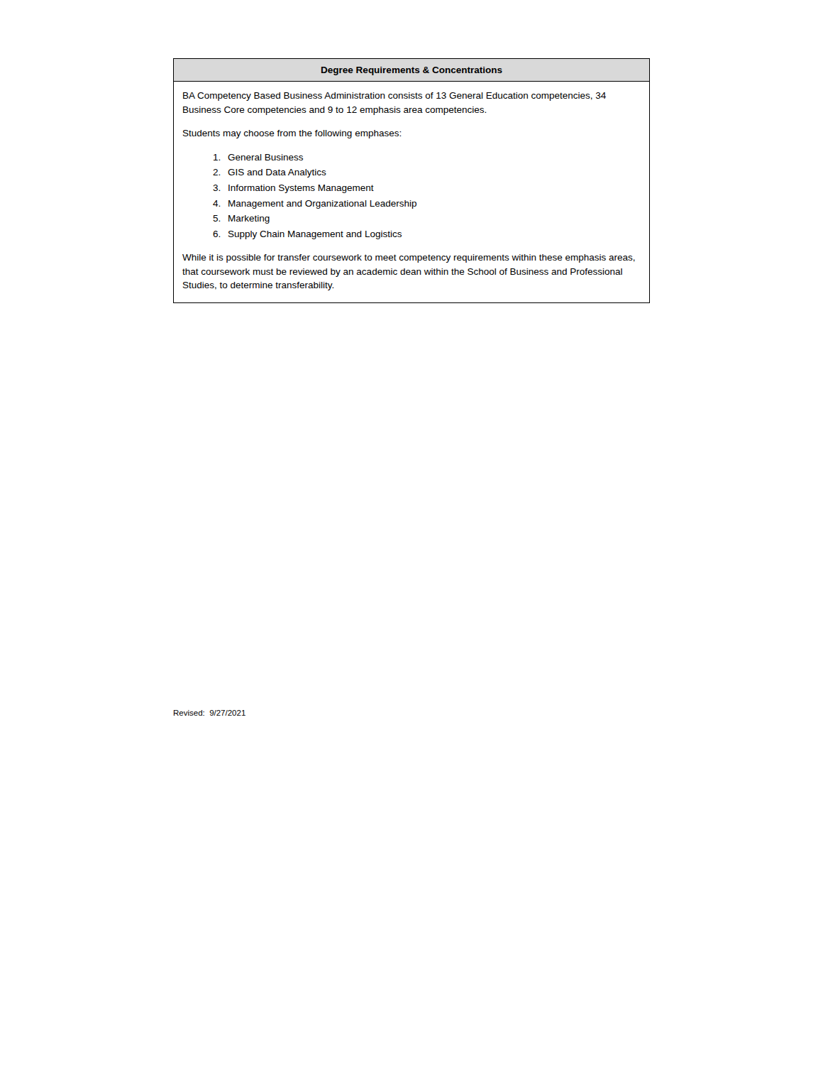Degree Requirements & Concentrations
BA Competency Based Business Administration consists of 13 General Education competencies, 34 Business Core competencies and 9 to 12 emphasis area competencies.
Students may choose from the following emphases:
General Business
GIS and Data Analytics
Information Systems Management
Management and Organizational Leadership
Marketing
Supply Chain Management and Logistics
While it is possible for transfer coursework to meet competency requirements within these emphasis areas, that coursework must be reviewed by an academic dean within the School of Business and Professional Studies, to determine transferability.
Revised: 9/27/2021